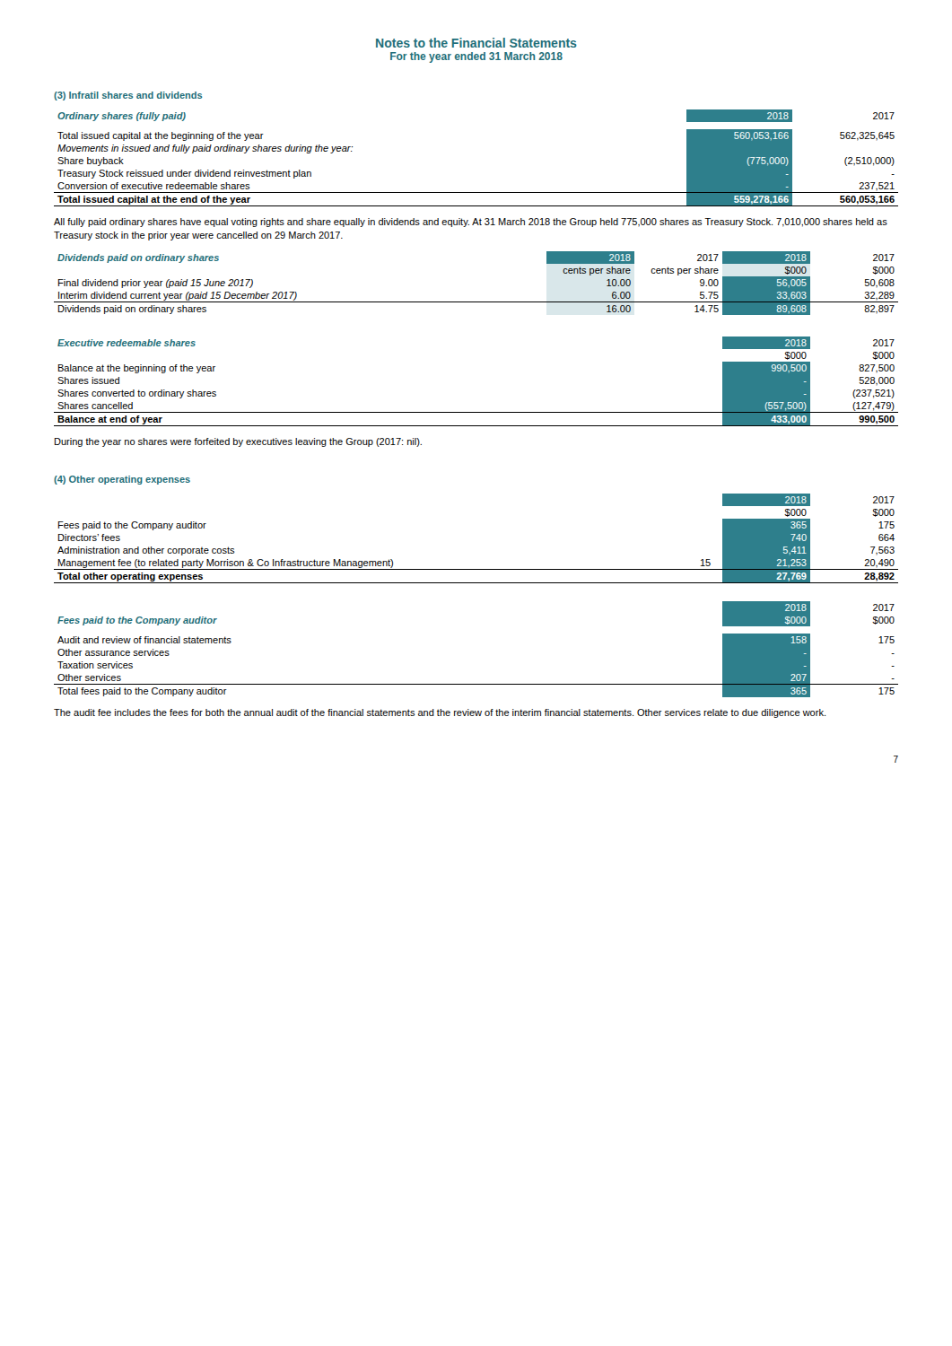Notes to the Financial Statements
For the year ended 31 March 2018
(3) Infratil shares and dividends
| Ordinary shares (fully paid) | 2018 | 2017 |
| Total issued capital at the beginning of the year | 560,053,166 | 562,325,645 |
| Movements in issued and fully paid ordinary shares during the year: | | |
| Share buyback | (775,000) | (2,510,000) |
| Treasury Stock reissued under dividend reinvestment plan | - | - |
| Conversion of executive redeemable shares | - | 237,521 |
| Total issued capital at the end of the year | 559,278,166 | 560,053,166 |
All fully paid ordinary shares have equal voting rights and share equally in dividends and equity. At 31 March 2018 the Group held 775,000 shares as Treasury Stock. 7,010,000 shares held as Treasury stock in the prior year were cancelled on 29 March 2017.
| Dividends paid on ordinary shares | 2018 | 2017 | 2018 | 2017 |
| | cents per share | cents per share | $000 | $000 |
| Final dividend prior year (paid 15 June 2017) | 10.00 | 9.00 | 56,005 | 50,608 |
| Interim dividend current year (paid 15 December 2017) | 6.00 | 5.75 | 33,603 | 32,289 |
| Dividends paid on ordinary shares | 16.00 | 14.75 | 89,608 | 82,897 |
| Executive redeemable shares | 2018 | 2017 |
| | $000 | $000 |
| Balance at the beginning of the year | 990,500 | 827,500 |
| Shares issued | - | 528,000 |
| Shares converted to ordinary shares | - | (237,521) |
| Shares cancelled | (557,500) | (127,479) |
| Balance at end of year | 433,000 | 990,500 |
During the year no shares were forfeited by executives leaving the Group (2017: nil).
(4) Other operating expenses
| | | 2018 | 2017 |
| | | $000 | $000 |
| Fees paid to the Company auditor | | 365 | 175 |
| Directors’ fees | | 740 | 664 |
| Administration and other corporate costs | | 5,411 | 7,563 |
| Management fee (to related party Morrison & Co Infrastructure Management) | 15 | 21,253 | 20,490 |
| Total other operating expenses | | 27,769 | 28,892 |
| Fees paid to the Company auditor | 2018 | 2017 |
| $000 | $000 |
| Audit and review of financial statements | 158 | 175 |
| Other assurance services | - | - |
| Taxation services | - | - |
| Other services | 207 | - |
| Total fees paid to the Company auditor | 365 | 175 |
The audit fee includes the fees for both the annual audit of the financial statements and the review of the interim financial statements. Other services relate to due diligence work.
7